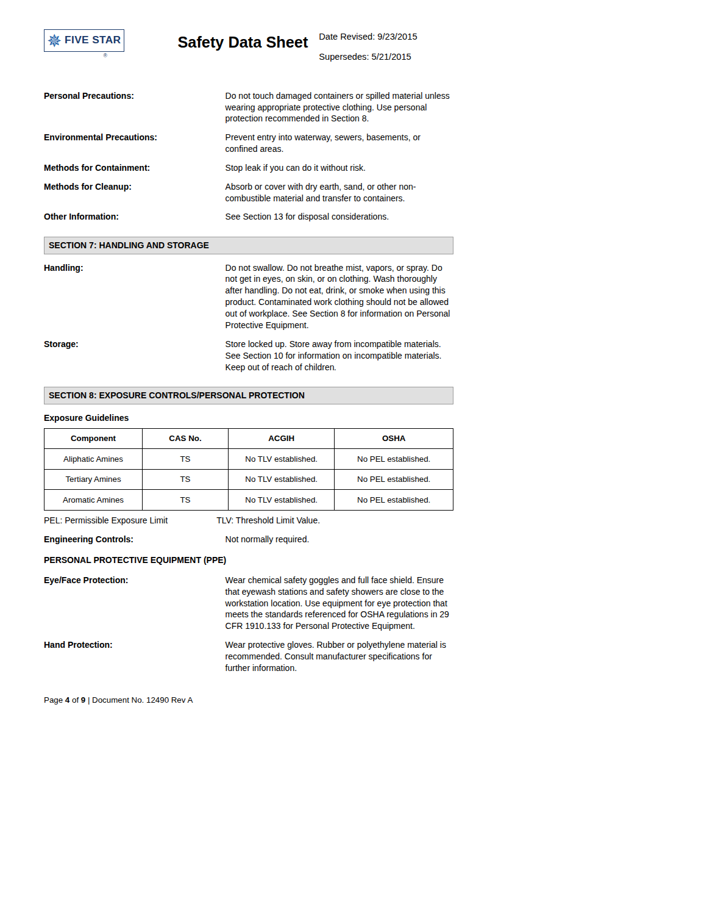✵ FIVE STAR
®
Safety Data Sheet
Date Revised: 9/23/2015
Supersedes: 5/21/2015
Personal Precautions:
Do not touch damaged containers or spilled material unless wearing appropriate protective clothing. Use personal protection recommended in Section 8.
Environmental Precautions:
Prevent entry into waterway, sewers, basements, or confined areas.
Methods for Containment:
Stop leak if you can do it without risk.
Methods for Cleanup:
Absorb or cover with dry earth, sand, or other non-combustible material and transfer to containers.
Other Information:
See Section 13 for disposal considerations.
SECTION 7: HANDLING AND STORAGE
Handling:
Do not swallow. Do not breathe mist, vapors, or spray. Do not get in eyes, on skin, or on clothing. Wash thoroughly after handling. Do not eat, drink, or smoke when using this product. Contaminated work clothing should not be allowed out of workplace. See Section 8 for information on Personal Protective Equipment.
Storage:
Store locked up. Store away from incompatible materials. See Section 10 for information on incompatible materials. Keep out of reach of children.
SECTION 8: EXPOSURE CONTROLS/PERSONAL PROTECTION
Exposure Guidelines
| Component | CAS No. | ACGIH | OSHA |
| --- | --- | --- | --- |
| Aliphatic Amines | TS | No TLV established. | No PEL established. |
| Tertiary Amines | TS | No TLV established. | No PEL established. |
| Aromatic Amines | TS | No TLV established. | No PEL established. |
PEL: Permissible Exposure Limit
TLV: Threshold Limit Value.
Engineering Controls:
Not normally required.
PERSONAL PROTECTIVE EQUIPMENT (PPE)
Eye/Face Protection:
Wear chemical safety goggles and full face shield. Ensure that eyewash stations and safety showers are close to the workstation location. Use equipment for eye protection that meets the standards referenced for OSHA regulations in 29 CFR 1910.133 for Personal Protective Equipment.
Hand Protection:
Wear protective gloves. Rubber or polyethylene material is recommended. Consult manufacturer specifications for further information.
Page 4 of 9 | Document No. 12490 Rev A